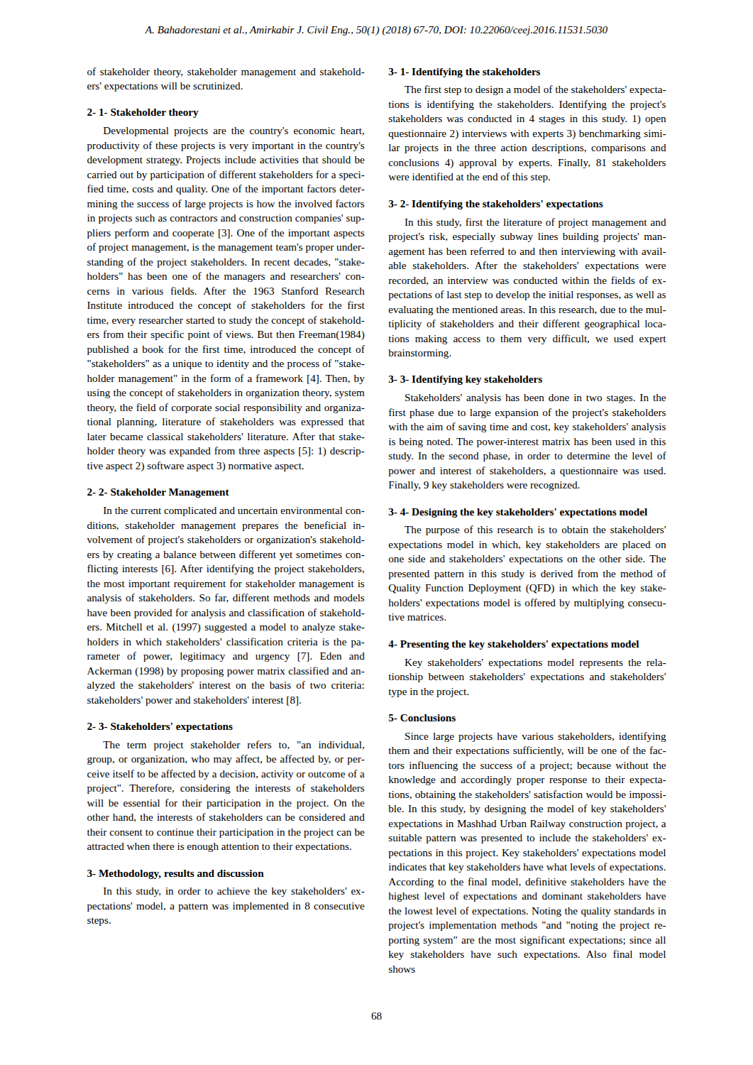A. Bahadorestani et al., Amirkabir J. Civil Eng., 50(1) (2018) 67-70, DOI: 10.22060/ceej.2016.11531.5030
of stakeholder theory, stakeholder management and stakeholders' expectations will be scrutinized.
2- 1- Stakeholder theory
Developmental projects are the country's economic heart, productivity of these projects is very important in the country's development strategy. Projects include activities that should be carried out by participation of different stakeholders for a specified time, costs and quality. One of the important factors determining the success of large projects is how the involved factors in projects such as contractors and construction companies' suppliers perform and cooperate [3]. One of the important aspects of project management, is the management team's proper understanding of the project stakeholders. In recent decades, "stakeholders" has been one of the managers and researchers' concerns in various fields. After the 1963 Stanford Research Institute introduced the concept of stakeholders for the first time, every researcher started to study the concept of stakeholders from their specific point of views. But then Freeman(1984) published a book for the first time, introduced the concept of "stakeholders" as a unique to identity and the process of "stakeholder management" in the form of a framework [4]. Then, by using the concept of stakeholders in organization theory, system theory, the field of corporate social responsibility and organizational planning, literature of stakeholders was expressed that later became classical stakeholders' literature. After that stakeholder theory was expanded from three aspects [5]: 1) descriptive aspect 2) software aspect 3) normative aspect.
2- 2- Stakeholder Management
In the current complicated and uncertain environmental conditions, stakeholder management prepares the beneficial involvement of project's stakeholders or organization's stakeholders by creating a balance between different yet sometimes conflicting interests [6]. After identifying the project stakeholders, the most important requirement for stakeholder management is analysis of stakeholders. So far, different methods and models have been provided for analysis and classification of stakeholders. Mitchell et al. (1997) suggested a model to analyze stakeholders in which stakeholders' classification criteria is the parameter of power, legitimacy and urgency [7]. Eden and Ackerman (1998) by proposing power matrix classified and analyzed the stakeholders' interest on the basis of two criteria: stakeholders' power and stakeholders' interest [8].
2- 3- Stakeholders' expectations
The term project stakeholder refers to, "an individual, group, or organization, who may affect, be affected by, or perceive itself to be affected by a decision, activity or outcome of a project". Therefore, considering the interests of stakeholders will be essential for their participation in the project. On the other hand, the interests of stakeholders can be considered and their consent to continue their participation in the project can be attracted when there is enough attention to their expectations.
3- Methodology, results and discussion
In this study, in order to achieve the key stakeholders' expectations' model, a pattern was implemented in 8 consecutive steps.
3- 1- Identifying the stakeholders
The first step to design a model of the stakeholders' expectations is identifying the stakeholders. Identifying the project's stakeholders was conducted in 4 stages in this study. 1) open questionnaire 2) interviews with experts 3) benchmarking similar projects in the three action descriptions, comparisons and conclusions 4) approval by experts. Finally, 81 stakeholders were identified at the end of this step.
3- 2- Identifying the stakeholders' expectations
In this study, first the literature of project management and project's risk, especially subway lines building projects' management has been referred to and then interviewing with available stakeholders. After the stakeholders' expectations were recorded, an interview was conducted within the fields of expectations of last step to develop the initial responses, as well as evaluating the mentioned areas. In this research, due to the multiplicity of stakeholders and their different geographical locations making access to them very difficult, we used expert brainstorming.
3- 3- Identifying key stakeholders
Stakeholders' analysis has been done in two stages. In the first phase due to large expansion of the project's stakeholders with the aim of saving time and cost, key stakeholders' analysis is being noted. The power-interest matrix has been used in this study. In the second phase, in order to determine the level of power and interest of stakeholders, a questionnaire was used. Finally, 9 key stakeholders were recognized.
3- 4- Designing the key stakeholders' expectations model
The purpose of this research is to obtain the stakeholders' expectations model in which, key stakeholders are placed on one side and stakeholders' expectations on the other side. The presented pattern in this study is derived from the method of Quality Function Deployment (QFD) in which the key stakeholders' expectations model is offered by multiplying consecutive matrices.
4- Presenting the key stakeholders' expectations model
Key stakeholders' expectations model represents the relationship between stakeholders' expectations and stakeholders' type in the project.
5- Conclusions
Since large projects have various stakeholders, identifying them and their expectations sufficiently, will be one of the factors influencing the success of a project; because without the knowledge and accordingly proper response to their expectations, obtaining the stakeholders' satisfaction would be impossible. In this study, by designing the model of key stakeholders' expectations in Mashhad Urban Railway construction project, a suitable pattern was presented to include the stakeholders' expectations in this project. Key stakeholders' expectations model indicates that key stakeholders have what levels of expectations. According to the final model, definitive stakeholders have the highest level of expectations and dominant stakeholders have the lowest level of expectations. Noting the quality standards in project's implementation methods "and "noting the project reporting system" are the most significant expectations; since all key stakeholders have such expectations. Also final model shows
68